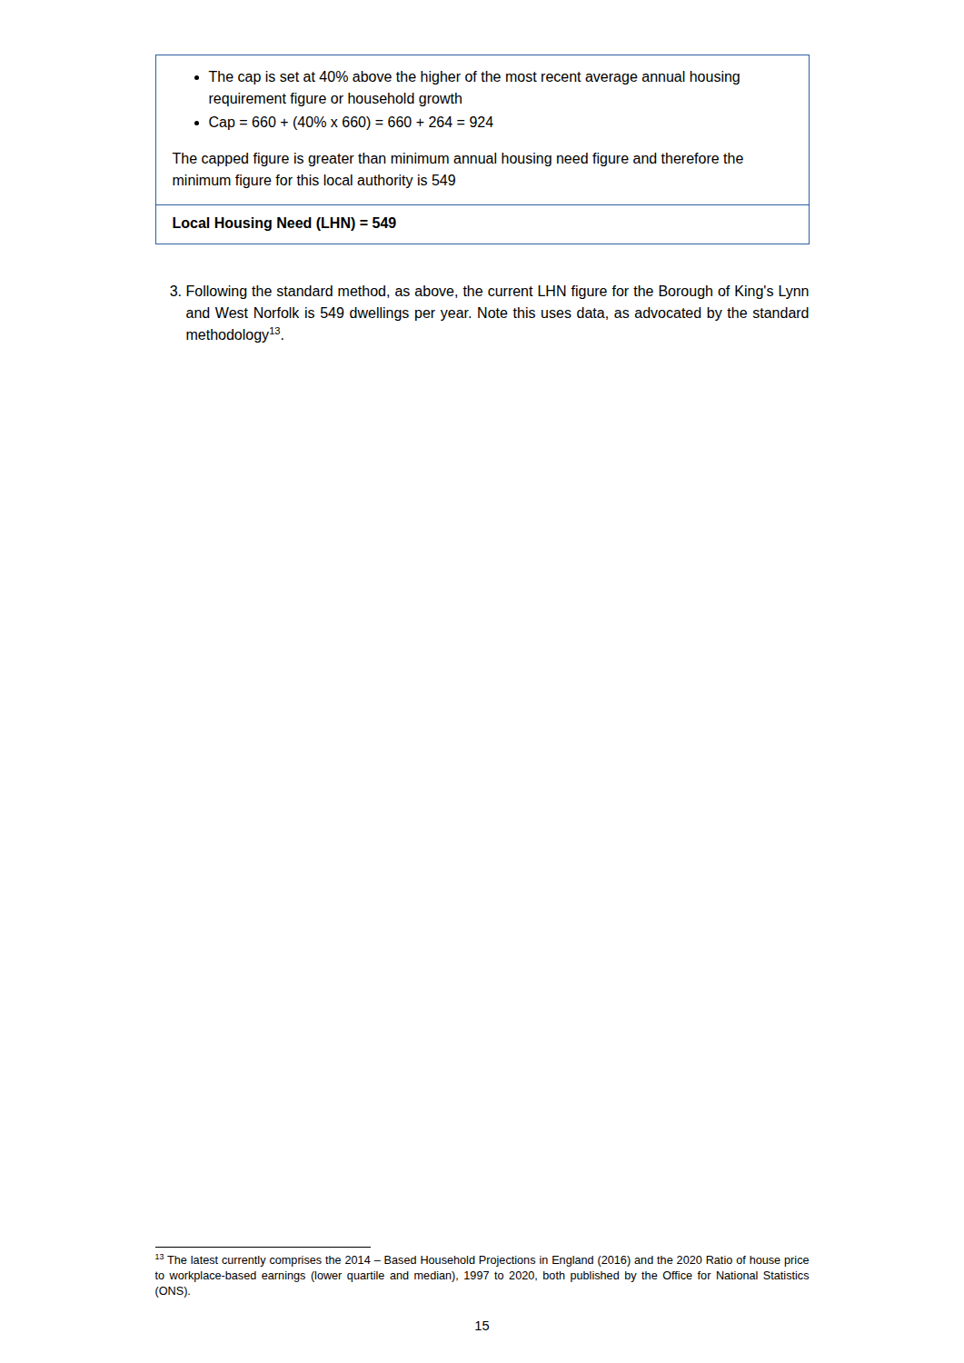The cap is set at 40% above the higher of the most recent average annual housing requirement figure or household growth
Cap = 660 + (40% x 660) = 660 + 264 = 924
The capped figure is greater than minimum annual housing need figure and therefore the minimum figure for this local authority is 549
Local Housing Need (LHN) = 549
Following the standard method, as above, the current LHN figure for the Borough of King's Lynn and West Norfolk is 549 dwellings per year. Note this uses data, as advocated by the standard methodology13.
13 The latest currently comprises the 2014 – Based Household Projections in England (2016) and the 2020 Ratio of house price to workplace-based earnings (lower quartile and median), 1997 to 2020, both published by the Office for National Statistics (ONS).
15